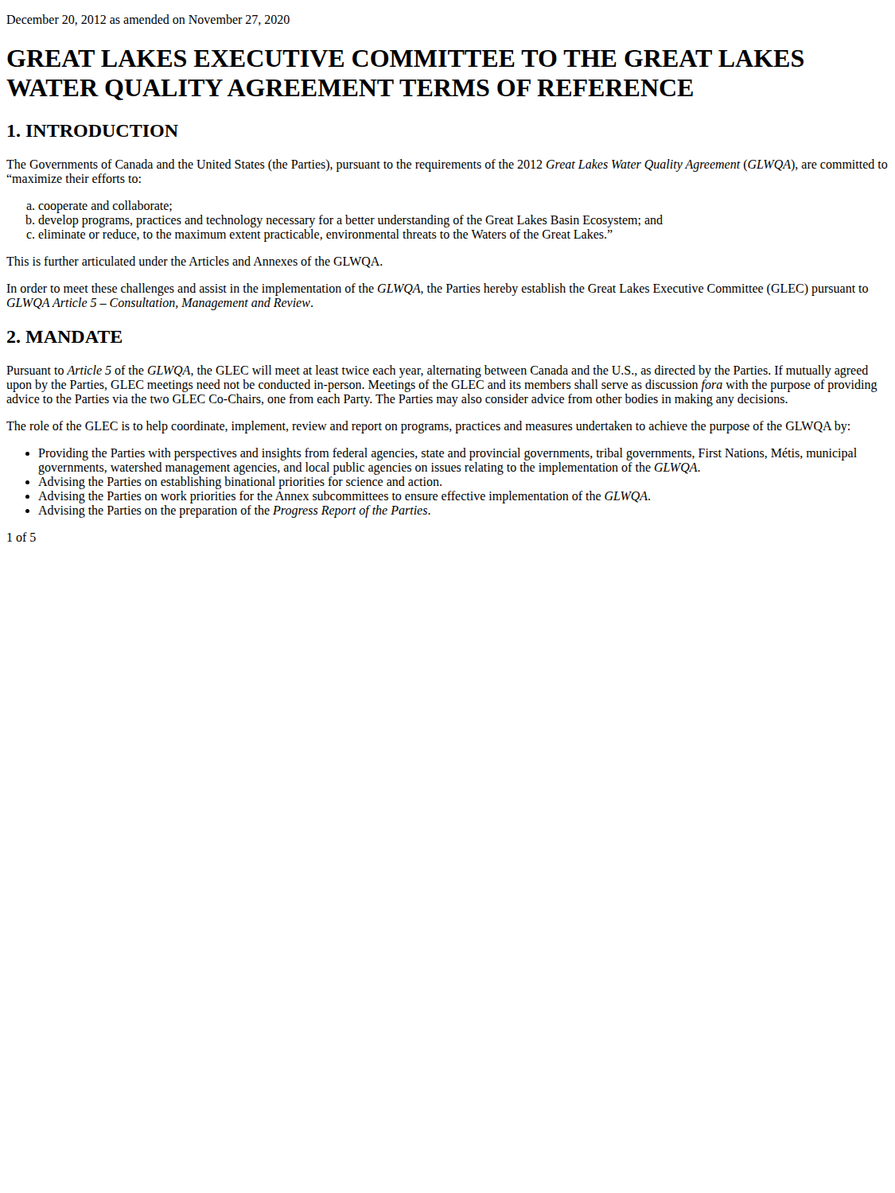December 20, 2012 as amended on November 27, 2020
GREAT LAKES EXECUTIVE COMMITTEE TO THE GREAT LAKES WATER QUALITY AGREEMENT TERMS OF REFERENCE
1. INTRODUCTION
The Governments of Canada and the United States (the Parties), pursuant to the requirements of the 2012 Great Lakes Water Quality Agreement (GLWQA), are committed to “maximize their efforts to:
cooperate and collaborate;
develop programs, practices and technology necessary for a better understanding of the Great Lakes Basin Ecosystem; and
eliminate or reduce, to the maximum extent practicable, environmental threats to the Waters of the Great Lakes.”
This is further articulated under the Articles and Annexes of the GLWQA.
In order to meet these challenges and assist in the implementation of the GLWQA, the Parties hereby establish the Great Lakes Executive Committee (GLEC) pursuant to GLWQA Article 5 – Consultation, Management and Review.
2. MANDATE
Pursuant to Article 5 of the GLWQA, the GLEC will meet at least twice each year, alternating between Canada and the U.S., as directed by the Parties. If mutually agreed upon by the Parties, GLEC meetings need not be conducted in-person. Meetings of the GLEC and its members shall serve as discussion fora with the purpose of providing advice to the Parties via the two GLEC Co-Chairs, one from each Party. The Parties may also consider advice from other bodies in making any decisions.
The role of the GLEC is to help coordinate, implement, review and report on programs, practices and measures undertaken to achieve the purpose of the GLWQA by:
Providing the Parties with perspectives and insights from federal agencies, state and provincial governments, tribal governments, First Nations, Métis, municipal governments, watershed management agencies, and local public agencies on issues relating to the implementation of the GLWQA.
Advising the Parties on establishing binational priorities for science and action.
Advising the Parties on work priorities for the Annex subcommittees to ensure effective implementation of the GLWQA.
Advising the Parties on the preparation of the Progress Report of the Parties.
1 of 5